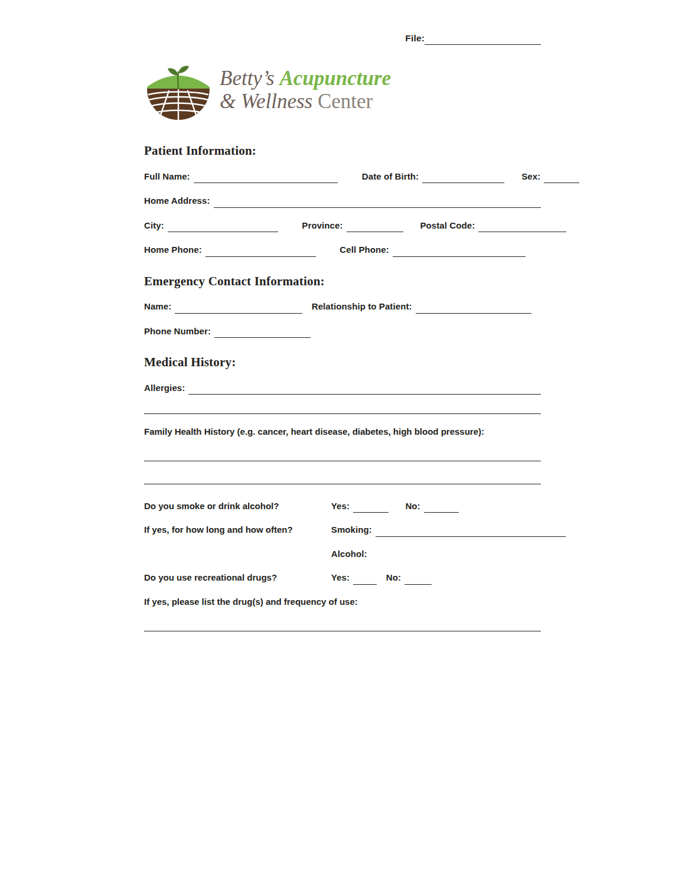File:
Betty’s Acupuncture
& Wellness Center
Patient Information:
Full Name:
Date of Birth:
Sex:
Home Address:
City:
Province:
Postal Code:
Home Phone:
Cell Phone:
Emergency Contact Information:
Name:
Relationship to Patient:
Phone Number:
Medical History:
Allergies:
Family Health History (e.g. cancer, heart disease, diabetes, high blood pressure):
Do you smoke or drink alcohol?
Yes: No:
If yes, for how long and how often?
Smoking:
Alcohol:
Do you use recreational drugs?
Yes: No:
If yes, please list the drug(s) and frequency of use: